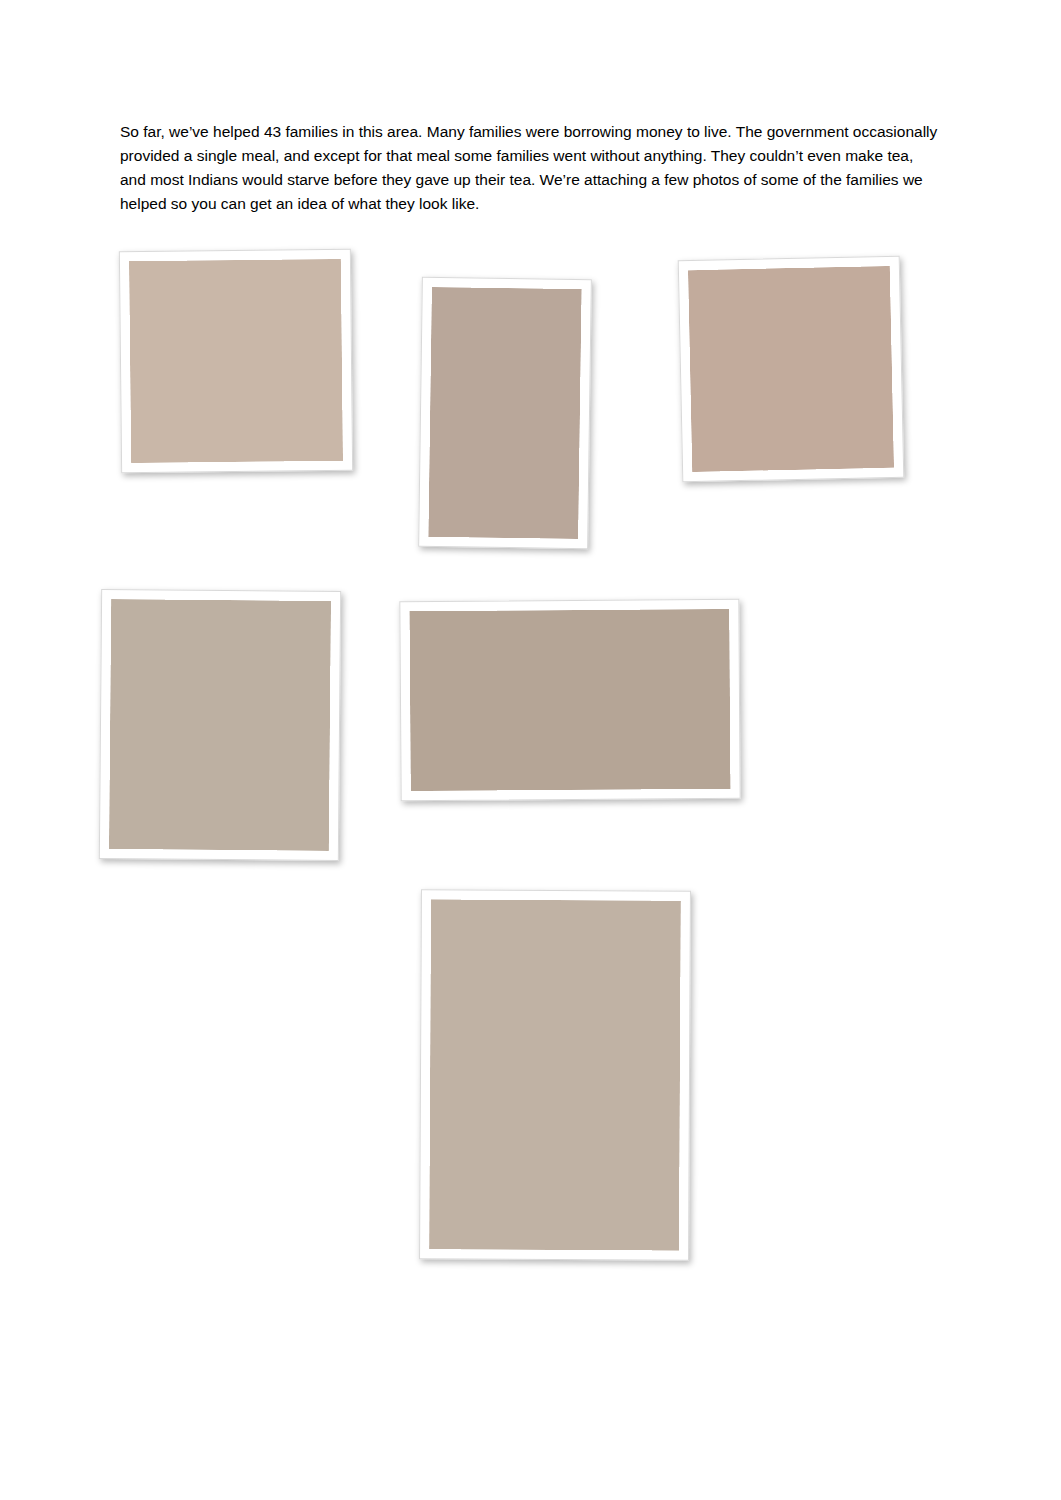So far, we’ve helped 43 families in this area. Many families were borrowing money to live. The government occasionally provided a single meal, and except for that meal some families went without anything. They couldn’t even make tea, and most Indians would starve before they gave up their tea. We’re attaching a few photos of some of the families we helped so you can get an idea of what they look like.